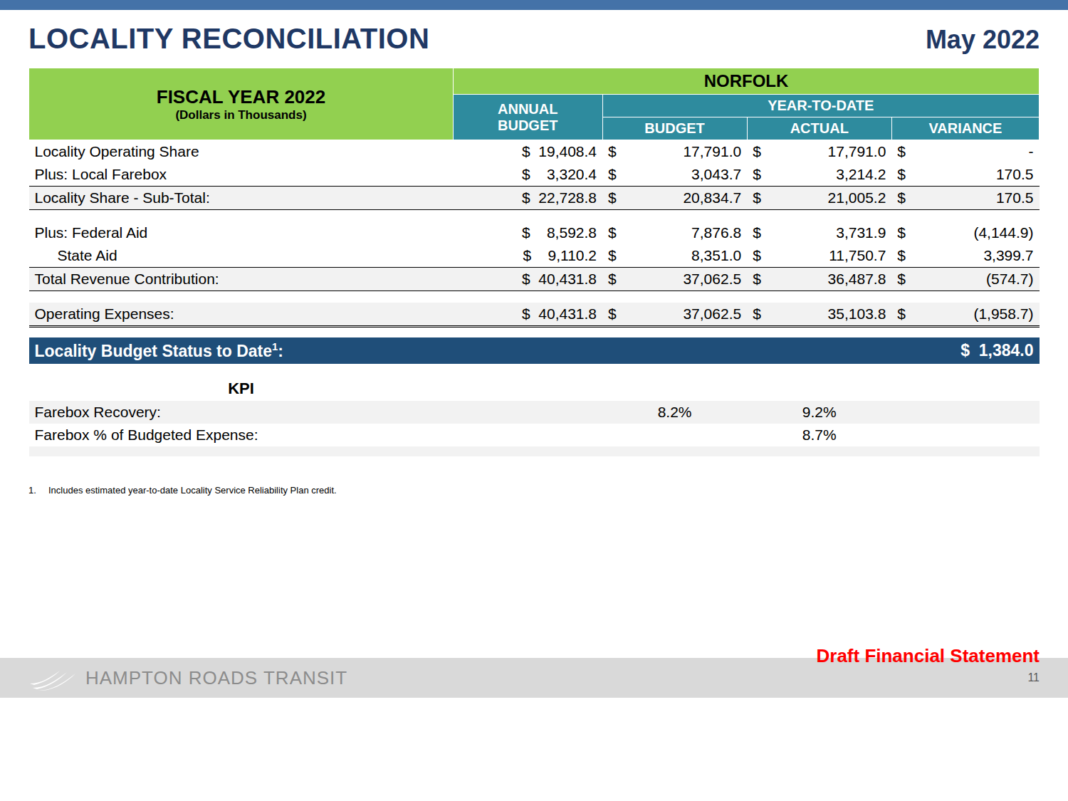LOCALITY RECONCILIATION
May 2022
| FISCAL YEAR 2022 (Dollars in Thousands) | NORFOLK |
| ANNUAL BUDGET | YEAR-TO-DATE |
| BUDGET | ACTUAL | VARIANCE |
| Locality Operating Share | $ 19,408.4 | $ | 17,791.0 | $ | 17,791.0 | $ | - |
| Plus: Local Farebox | $ 3,320.4 | $ | 3,043.7 | $ | 3,214.2 | $ | 170.5 |
| Locality Share - Sub-Total: | $ 22,728.8 | $ | 20,834.7 | $ | 21,005.2 | $ | 170.5 |
| Plus: Federal Aid | $ 8,592.8 | $ | 7,876.8 | $ | 3,731.9 | $ | (4,144.9) |
| State Aid | $ 9,110.2 | $ | 8,351.0 | $ | 11,750.7 | $ | 3,399.7 |
| Total Revenue Contribution: | $ 40,431.8 | $ | 37,062.5 | $ | 36,487.8 | $ | (574.7) |
| Operating Expenses: | $ 40,431.8 | $ | 37,062.5 | $ | 35,103.8 | $ | (1,958.7) |
| Locality Budget Status to Date 1 : | $ 1,384.0 |
| KPI | |
| Farebox Recovery: | | 8.2% | 9.2% | |
| Farebox % of Budgeted Expense: | | | 8.7% | |
1. Includes estimated year-to-date Locality Service Reliability Plan credit.
Draft Financial Statement
HAMPTON ROADS TRANSIT
11